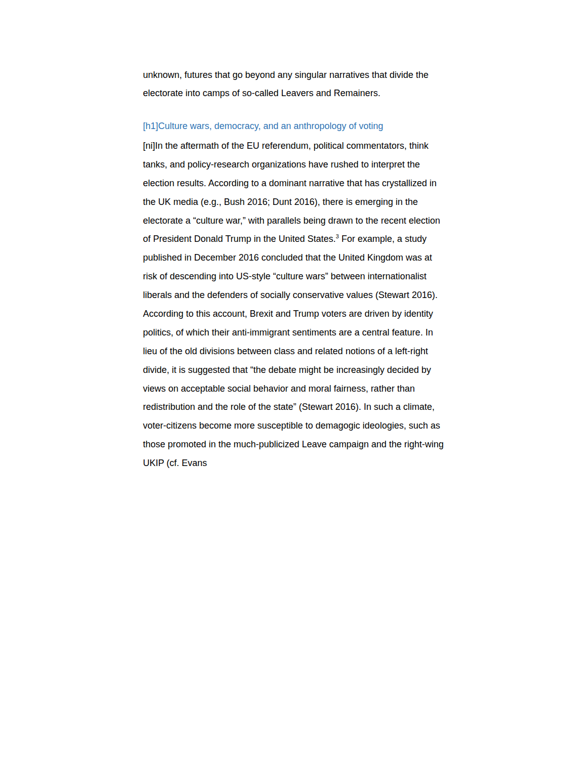unknown, futures that go beyond any singular narratives that divide the electorate into camps of so-called Leavers and Remainers.
[h1] Culture wars, democracy, and an anthropology of voting
[ni]In the aftermath of the EU referendum, political commentators, think tanks, and policy-research organizations have rushed to interpret the election results. According to a dominant narrative that has crystallized in the UK media (e.g., Bush 2016; Dunt 2016), there is emerging in the electorate a “culture war,” with parallels being drawn to the recent election of President Donald Trump in the United States.3 For example, a study published in December 2016 concluded that the United Kingdom was at risk of descending into US-style “culture wars” between internationalist liberals and the defenders of socially conservative values (Stewart 2016). According to this account, Brexit and Trump voters are driven by identity politics, of which their anti-immigrant sentiments are a central feature. In lieu of the old divisions between class and related notions of a left-right divide, it is suggested that “the debate might be increasingly decided by views on acceptable social behavior and moral fairness, rather than redistribution and the role of the state” (Stewart 2016). In such a climate, voter-citizens become more susceptible to demagogic ideologies, such as those promoted in the much-publicized Leave campaign and the right-wing UKIP (cf. Evans